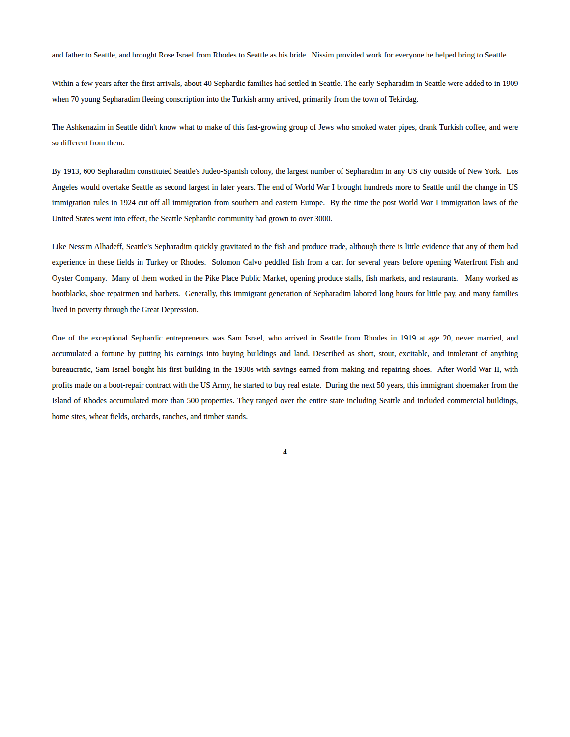and father to Seattle, and brought Rose Israel from Rhodes to Seattle as his bride. Nissim provided work for everyone he helped bring to Seattle.
Within a few years after the first arrivals, about 40 Sephardic families had settled in Seattle. The early Sepharadim in Seattle were added to in 1909 when 70 young Sepharadim fleeing conscription into the Turkish army arrived, primarily from the town of Tekirdag.
The Ashkenazim in Seattle didn't know what to make of this fast-growing group of Jews who smoked water pipes, drank Turkish coffee, and were so different from them.
By 1913, 600 Sepharadim constituted Seattle's Judeo-Spanish colony, the largest number of Sepharadim in any US city outside of New York. Los Angeles would overtake Seattle as second largest in later years. The end of World War I brought hundreds more to Seattle until the change in US immigration rules in 1924 cut off all immigration from southern and eastern Europe. By the time the post World War I immigration laws of the United States went into effect, the Seattle Sephardic community had grown to over 3000.
Like Nessim Alhadeff, Seattle's Sepharadim quickly gravitated to the fish and produce trade, although there is little evidence that any of them had experience in these fields in Turkey or Rhodes. Solomon Calvo peddled fish from a cart for several years before opening Waterfront Fish and Oyster Company. Many of them worked in the Pike Place Public Market, opening produce stalls, fish markets, and restaurants. Many worked as bootblacks, shoe repairmen and barbers. Generally, this immigrant generation of Sepharadim labored long hours for little pay, and many families lived in poverty through the Great Depression.
One of the exceptional Sephardic entrepreneurs was Sam Israel, who arrived in Seattle from Rhodes in 1919 at age 20, never married, and accumulated a fortune by putting his earnings into buying buildings and land. Described as short, stout, excitable, and intolerant of anything bureaucratic, Sam Israel bought his first building in the 1930s with savings earned from making and repairing shoes. After World War II, with profits made on a boot-repair contract with the US Army, he started to buy real estate. During the next 50 years, this immigrant shoemaker from the Island of Rhodes accumulated more than 500 properties. They ranged over the entire state including Seattle and included commercial buildings, home sites, wheat fields, orchards, ranches, and timber stands.
4